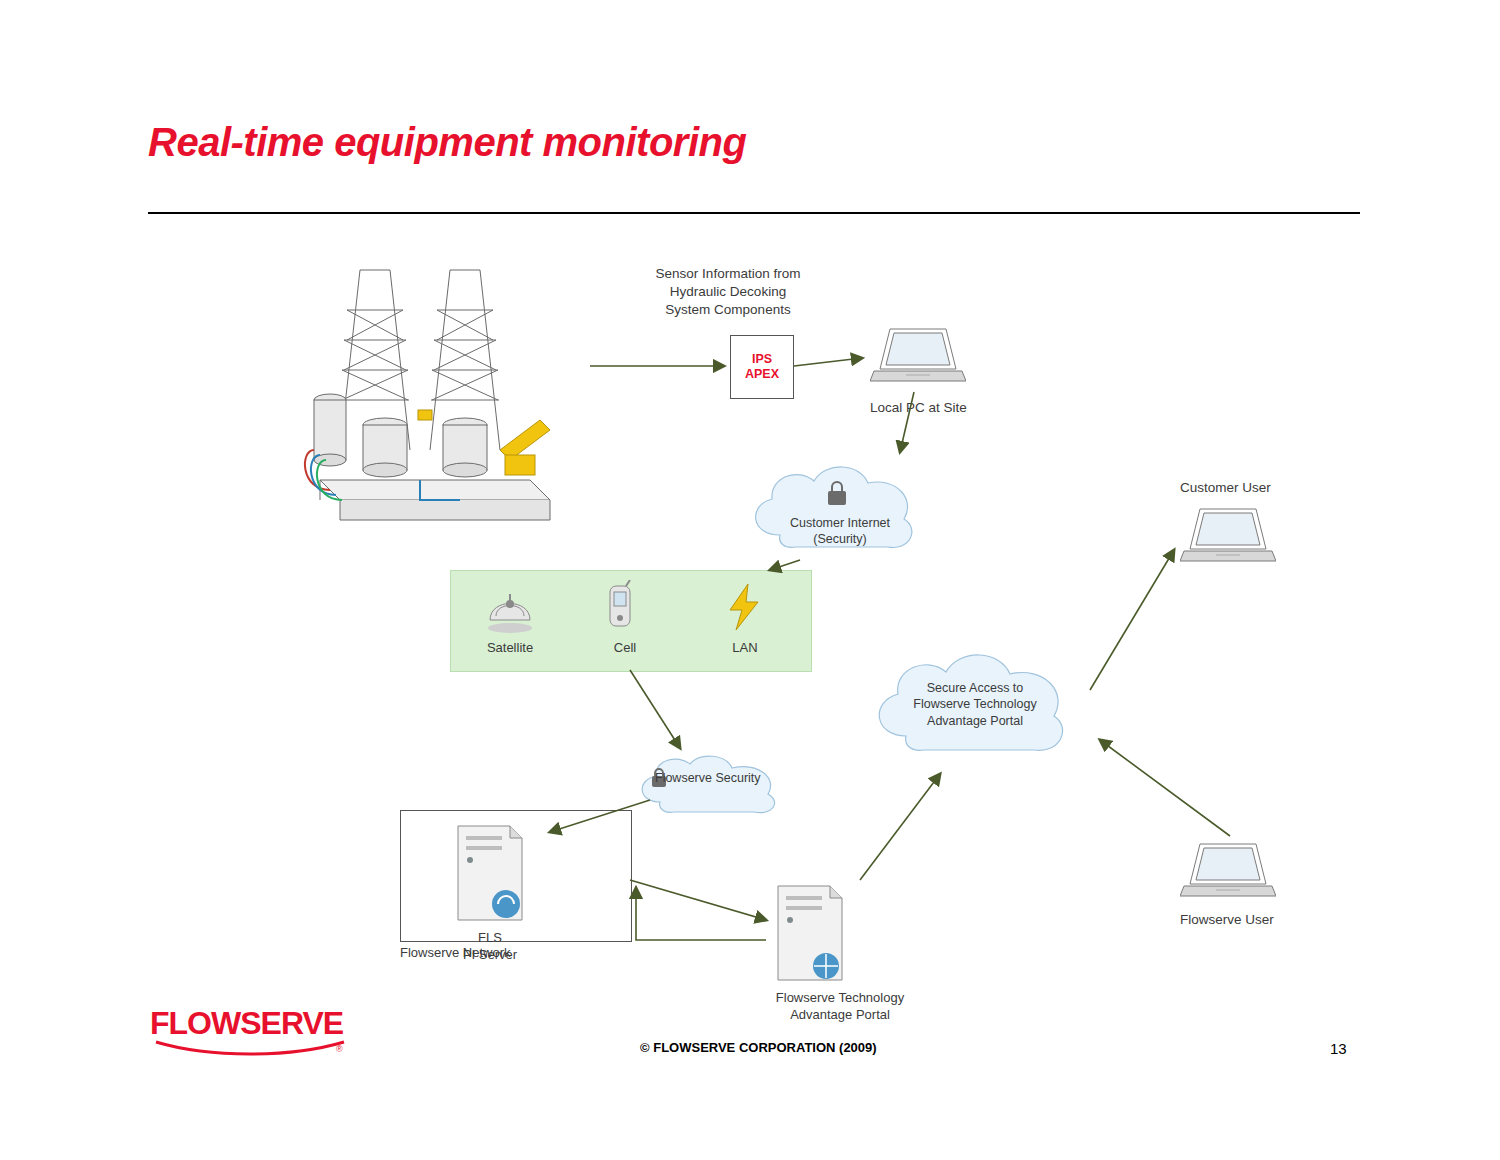Real-time equipment monitoring
Sensor Information from
Hydraulic Decoking
System Components
IPS APEX
Local PC at Site
Customer User
Flowserve User
Customer Internet
(Security)
Secure Access to
Flowserve Technology
Advantage Portal
Flowserve Security
Satellite
Cell
LAN
Flowserve Network
FLS
PI Server
Flowserve Technology
Advantage Portal
FLOWSERVE ®
© FLOWSERVE CORPORATION (2009)
13